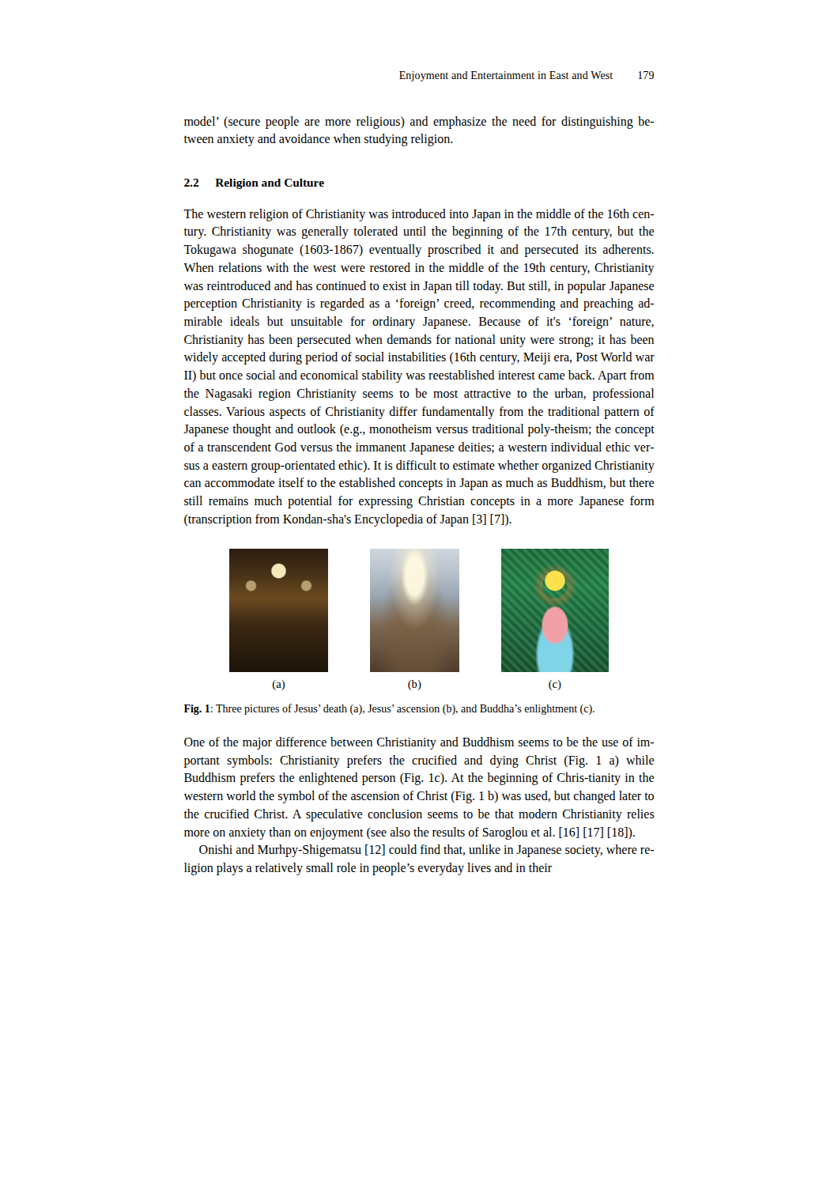Enjoyment and Entertainment in East and West179
model’ (secure people are more religious) and emphasize the need for distinguishing between anxiety and avoidance when studying religion.
2.2 Religion and Culture
The western religion of Christianity was introduced into Japan in the middle of the 16th century. Christianity was generally tolerated until the beginning of the 17th century, but the Tokugawa shogunate (1603-1867) eventually proscribed it and persecuted its adherents. When relations with the west were restored in the middle of the 19th century, Christianity was reintroduced and has continued to exist in Japan till today. But still, in popular Japanese perception Christianity is regarded as a ‘foreign’ creed, recommending and preaching admirable ideals but unsuitable for ordinary Japanese. Because of it's ‘foreign’ nature, Christianity has been persecuted when demands for national unity were strong; it has been widely accepted during period of social instabilities (16th century, Meiji era, Post World war II) but once social and economical stability was reestablished interest came back. Apart from the Nagasaki region Christianity seems to be most attractive to the urban, professional classes. Various aspects of Christianity differ fundamentally from the traditional pattern of Japanese thought and outlook (e.g., monotheism versus traditional poly-theism; the concept of a transcendent God versus the immanent Japanese deities; a western individual ethic versus a eastern group-orientated ethic). It is difficult to estimate whether organized Christianity can accommodate itself to the established concepts in Japan as much as Buddhism, but there still remains much potential for expressing Christian concepts in a more Japanese form (transcription from Kondan-sha's Encyclopedia of Japan [3] [7]).
(a)
(b)
(c)
Fig. 1: Three pictures of Jesus’ death (a), Jesus’ ascension (b), and Buddha’s enlightment (c).
One of the major difference between Christianity and Buddhism seems to be the use of important symbols: Christianity prefers the crucified and dying Christ (Fig. 1 a) while Buddhism prefers the enlightened person (Fig. 1c). At the beginning of Chris-tianity in the western world the symbol of the ascension of Christ (Fig. 1 b) was used, but changed later to the crucified Christ. A speculative conclusion seems to be that modern Christianity relies more on anxiety than on enjoyment (see also the results of Saroglou et al. [16] [17] [18]).
Onishi and Murhpy-Shigematsu [12] could find that, unlike in Japanese society, where religion plays a relatively small role in people’s everyday lives and in their